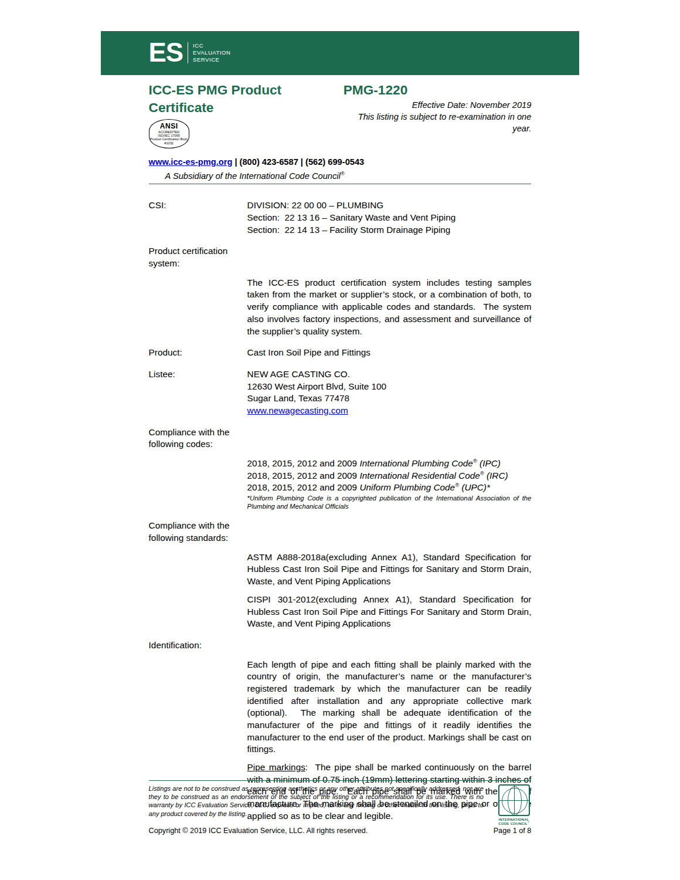ES ICC
Evaluation
Service
ICC-ES PMG Product Certificate
ANSI ACCREDITED ISO/IEC 17065 Product Certification Body #1032
PMG-1220
Effective Date: November 2019
This listing is subject to re-examination in one year.
www.icc-es-pmg.org | (800) 423-6587 | (562) 699-0543 A Subsidiary of the International Code Council®
CSI:
DIVISION: 22 00 00 – PLUMBING
Section: 22 13 16 – Sanitary Waste and Vent Piping
Section: 22 14 13 – Facility Storm Drainage Piping
Product certification system:
The ICC-ES product certification system includes testing samples taken from the market or supplier’s stock, or a combination of both, to verify compliance with applicable codes and standards. The system also involves factory inspections, and assessment and surveillance of the supplier’s quality system.
Product:
Cast Iron Soil Pipe and Fittings
Listee:
NEW AGE CASTING CO.
12630 West Airport Blvd, Suite 100
Sugar Land, Texas 77478
www.newagecasting.com
Compliance with the following codes:
2018, 2015, 2012 and 2009 International Plumbing Code® (IPC)
2018, 2015, 2012 and 2009 International Residential Code® (IRC)
2018, 2015, 2012 and 2009 Uniform Plumbing Code® (UPC)*
*Uniform Plumbing Code is a copyrighted publication of the International Association of the Plumbing and Mechanical Officials
Compliance with the following standards:
ASTM A888-2018a(excluding Annex A1), Standard Specification for Hubless Cast Iron Soil Pipe and Fittings for Sanitary and Storm Drain, Waste, and Vent Piping Applications
CISPI 301-2012(excluding Annex A1), Standard Specification for Hubless Cast Iron Soil Pipe and Fittings For Sanitary and Storm Drain, Waste, and Vent Piping Applications
Identification:
Each length of pipe and each fitting shall be plainly marked with the country of origin, the manufacturer’s name or the manufacturer’s registered trademark by which the manufacturer can be readily identified after installation and any appropriate collective mark (optional). The marking shall be adequate identification of the manufacturer of the pipe and fittings of it readily identifies the manufacturer to the end user of the product. Markings shall be cast on fittings.
Pipe markings: The pipe shall be marked continuously on the barrel with a minimum of 0.75 inch (19mm) lettering starting within 3 inches of each end of the pipe. Each pipe shall be marked with the date of manufacture. The marking shall be stenciled on the pipe or otherwise applied so as to be clear and legible.
Listings are not to be construed as representing aesthetics or any other attributes not specifically addressed, nor are they to be construed as an endorsement of the subject of the listing or a recommendation for its use. There is no warranty by ICC Evaluation Service, LLC, express or implied, as to any finding or other matter in this listing, or as to any product covered by the listing.
Copyright © 2019 ICC Evaluation Service, LLC. All rights reserved.
Page 1 of 8
INTERNATIONAL
CODE COUNCIL®